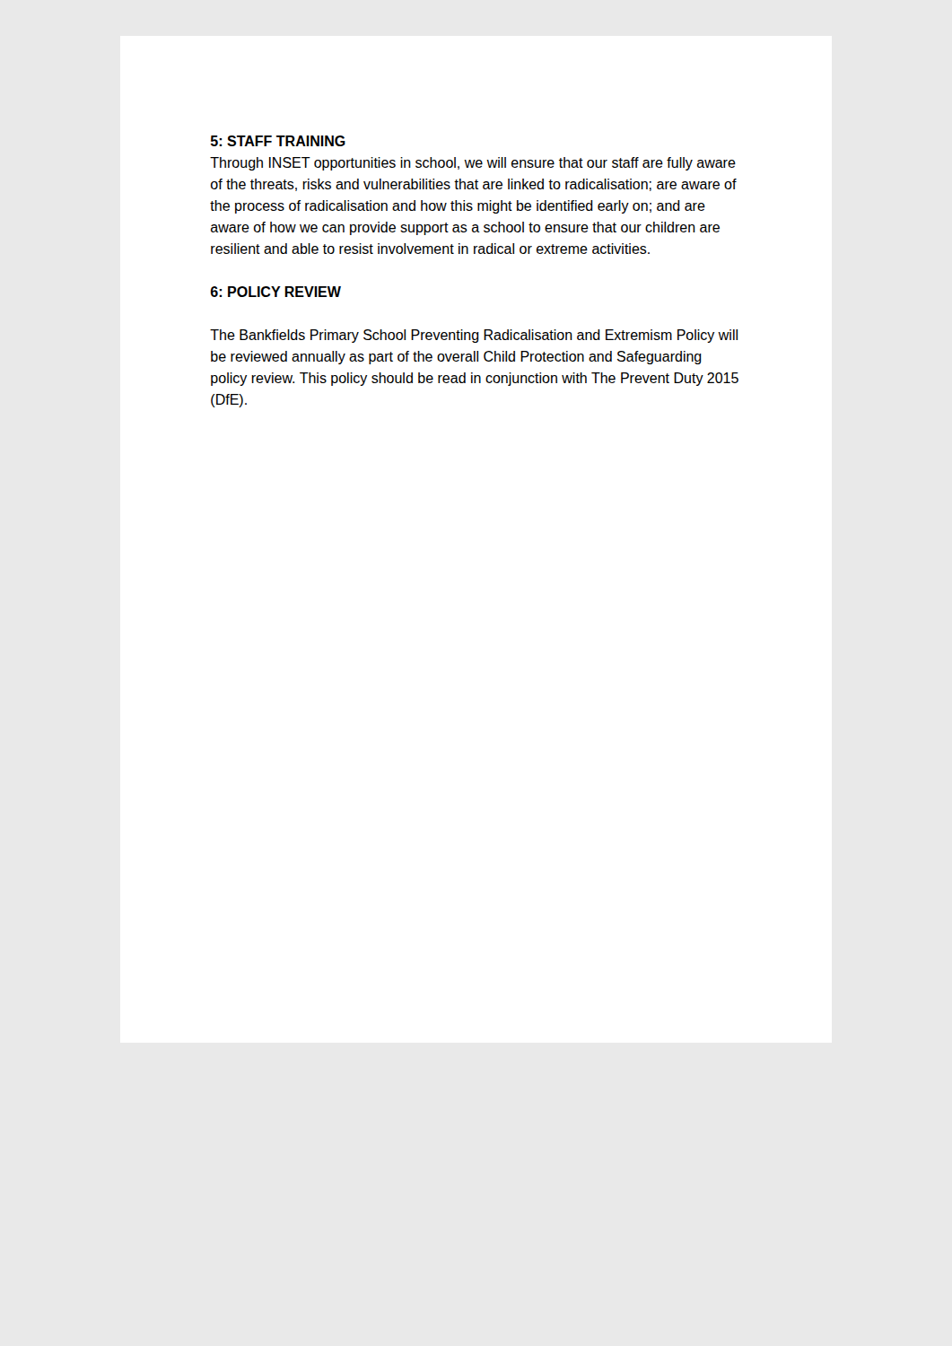5: STAFF TRAINING
Through INSET opportunities in school, we will ensure that our staff are fully aware of the threats, risks and vulnerabilities that are linked to radicalisation; are aware of the process of radicalisation and how this might be identified early on; and are aware of how we can provide support as a school to ensure that our children are resilient and able to resist involvement in radical or extreme activities.
6: POLICY REVIEW
The Bankfields Primary School Preventing Radicalisation and Extremism Policy will be reviewed annually as part of the overall Child Protection and Safeguarding policy review. This policy should be read in conjunction with The Prevent Duty 2015 (DfE).